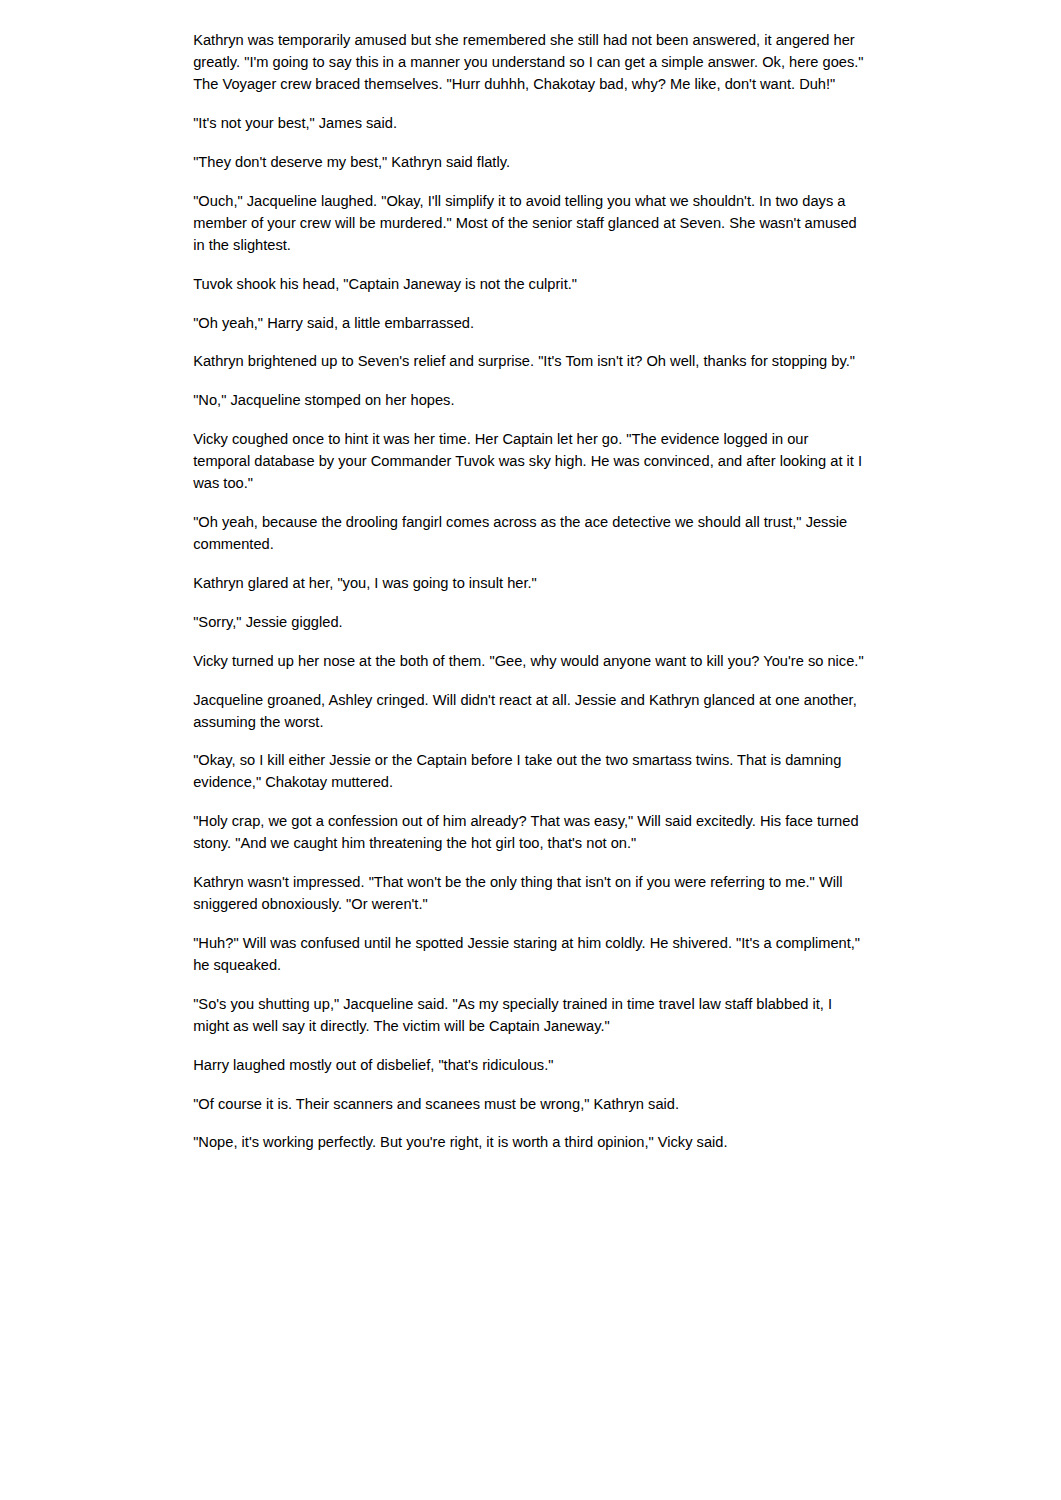Kathryn was temporarily amused but she remembered she still had not been answered, it angered her greatly. "I'm going to say this in a manner you understand so I can get a simple answer. Ok, here goes." The Voyager crew braced themselves. "Hurr duhhh, Chakotay bad, why? Me like, don't want. Duh!"
"It's not your best," James said.
"They don't deserve my best," Kathryn said flatly.
"Ouch," Jacqueline laughed. "Okay, I'll simplify it to avoid telling you what we shouldn't. In two days a member of your crew will be murdered." Most of the senior staff glanced at Seven. She wasn't amused in the slightest.
Tuvok shook his head, "Captain Janeway is not the culprit."
"Oh yeah," Harry said, a little embarrassed.
Kathryn brightened up to Seven's relief and surprise. "It's Tom isn't it? Oh well, thanks for stopping by."
"No," Jacqueline stomped on her hopes.
Vicky coughed once to hint it was her time. Her Captain let her go. "The evidence logged in our temporal database by your Commander Tuvok was sky high. He was convinced, and after looking at it I was too."
"Oh yeah, because the drooling fangirl comes across as the ace detective we should all trust," Jessie commented.
Kathryn glared at her, "you, I was going to insult her."
"Sorry," Jessie giggled.
Vicky turned up her nose at the both of them. "Gee, why would anyone want to kill you? You're so nice."
Jacqueline groaned, Ashley cringed. Will didn't react at all. Jessie and Kathryn glanced at one another, assuming the worst.
"Okay, so I kill either Jessie or the Captain before I take out the two smartass twins. That is damning evidence," Chakotay muttered.
"Holy crap, we got a confession out of him already? That was easy," Will said excitedly. His face turned stony. "And we caught him threatening the hot girl too, that's not on."
Kathryn wasn't impressed. "That won't be the only thing that isn't on if you were referring to me." Will sniggered obnoxiously. "Or weren't."
"Huh?" Will was confused until he spotted Jessie staring at him coldly. He shivered. "It's a compliment," he squeaked.
"So's you shutting up," Jacqueline said. "As my specially trained in time travel law staff blabbed it, I might as well say it directly. The victim will be Captain Janeway."
Harry laughed mostly out of disbelief, "that's ridiculous."
"Of course it is. Their scanners and scanees must be wrong," Kathryn said.
"Nope, it's working perfectly. But you're right, it is worth a third opinion," Vicky said.